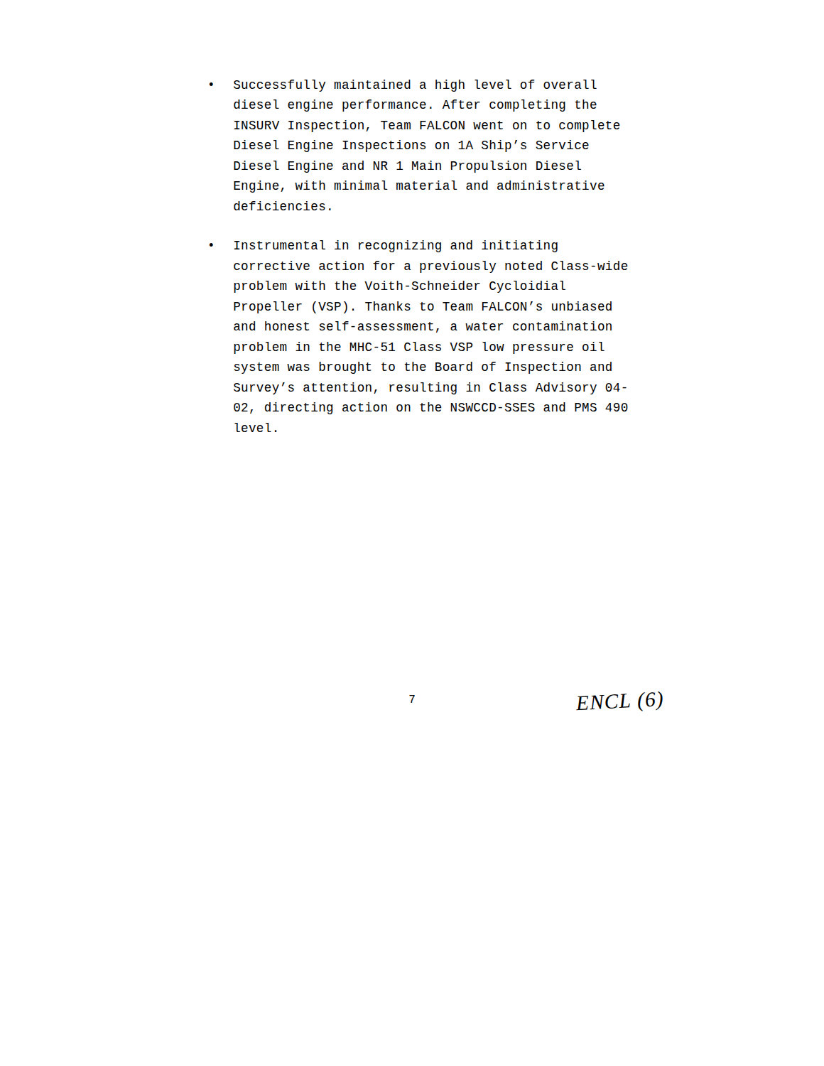Successfully maintained a high level of overall diesel engine performance. After completing the INSURV Inspection, Team FALCON went on to complete Diesel Engine Inspections on 1A Ship’s Service Diesel Engine and NR 1 Main Propulsion Diesel Engine, with minimal material and administrative deficiencies.
Instrumental in recognizing and initiating corrective action for a previously noted Class-wide problem with the Voith-Schneider Cycloidial Propeller (VSP). Thanks to Team FALCON’s unbiased and honest self-assessment, a water contamination problem in the MHC-51 Class VSP low pressure oil system was brought to the Board of Inspection and Survey’s attention, resulting in Class Advisory 04-02, directing action on the NSWCCD-SSES and PMS 490 level.
7
ENCL (6)